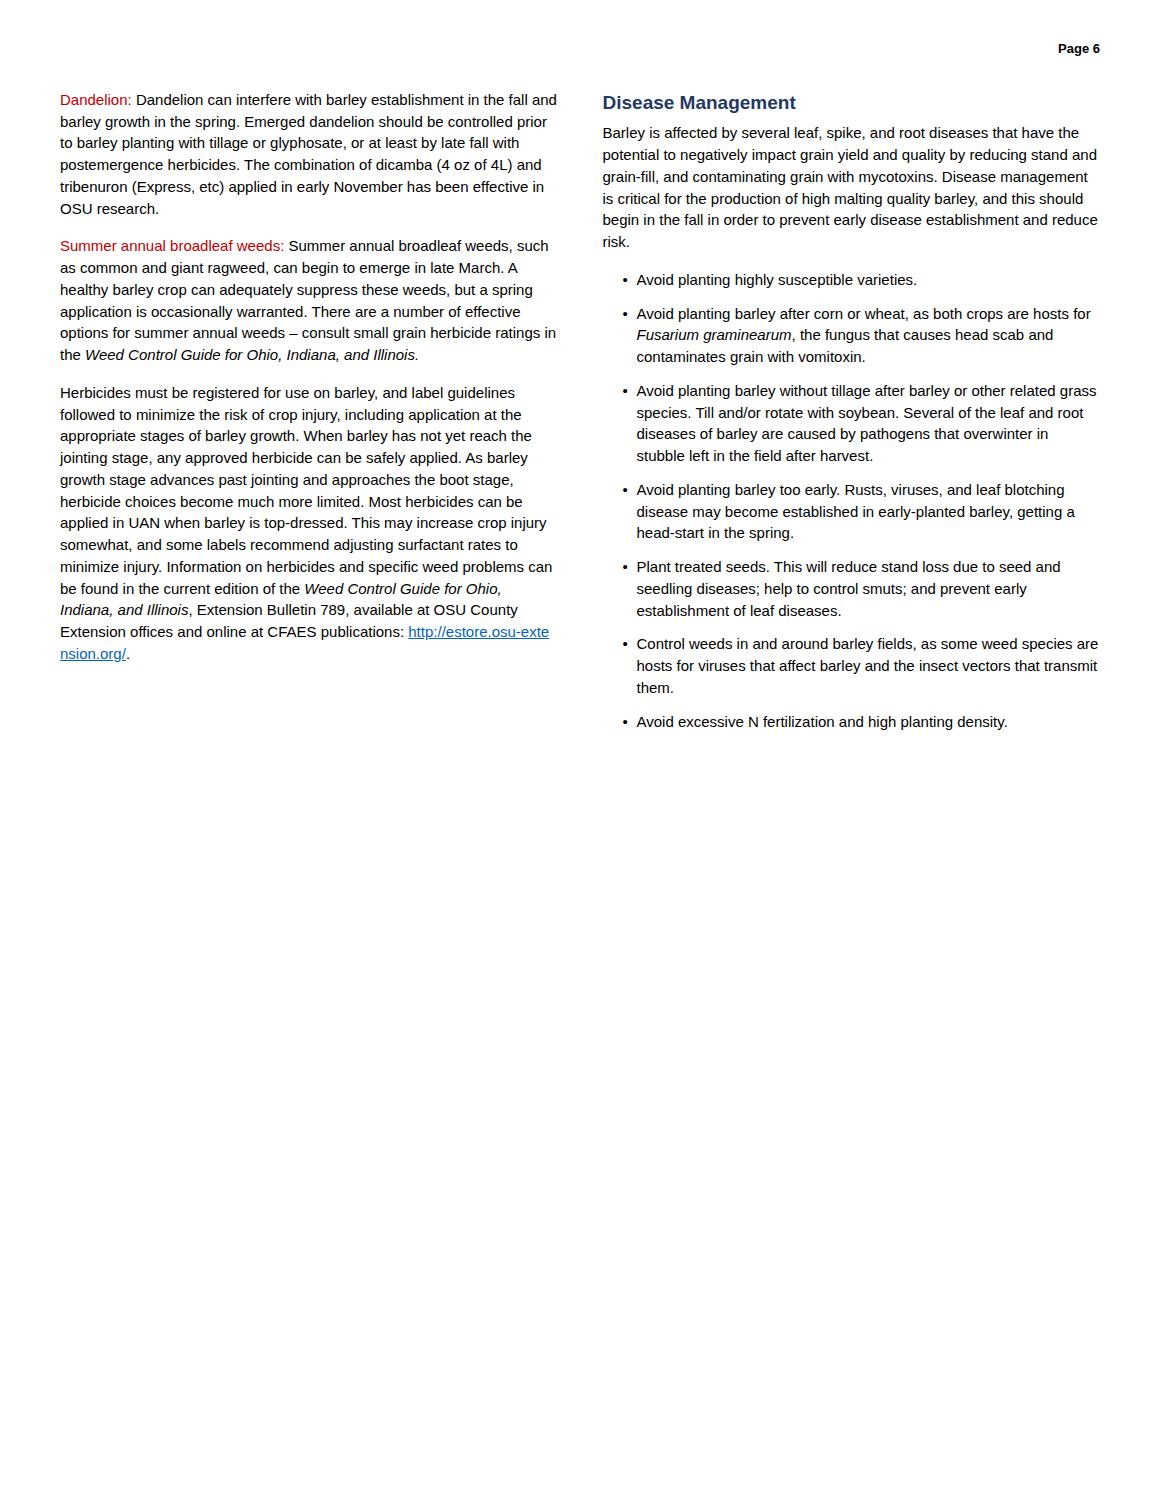Page 6
Dandelion: Dandelion can interfere with barley establishment in the fall and barley growth in the spring. Emerged dandelion should be controlled prior to barley planting with tillage or glyphosate, or at least by late fall with postemergence herbicides. The combination of dicamba (4 oz of 4L) and tribenuron (Express, etc) applied in early November has been effective in OSU research.
Summer annual broadleaf weeds: Summer annual broadleaf weeds, such as common and giant ragweed, can begin to emerge in late March. A healthy barley crop can adequately suppress these weeds, but a spring application is occasionally warranted. There are a number of effective options for summer annual weeds – consult small grain herbicide ratings in the Weed Control Guide for Ohio, Indiana, and Illinois.
Herbicides must be registered for use on barley, and label guidelines followed to minimize the risk of crop injury, including application at the appropriate stages of barley growth. When barley has not yet reach the jointing stage, any approved herbicide can be safely applied. As barley growth stage advances past jointing and approaches the boot stage, herbicide choices become much more limited. Most herbicides can be applied in UAN when barley is top-dressed. This may increase crop injury somewhat, and some labels recommend adjusting surfactant rates to minimize injury. Information on herbicides and specific weed problems can be found in the current edition of the Weed Control Guide for Ohio, Indiana, and Illinois, Extension Bulletin 789, available at OSU County Extension offices and online at CFAES publications: http://estore.osu-extension.org/.
Disease Management
Barley is affected by several leaf, spike, and root diseases that have the potential to negatively impact grain yield and quality by reducing stand and grain-fill, and contaminating grain with mycotoxins. Disease management is critical for the production of high malting quality barley, and this should begin in the fall in order to prevent early disease establishment and reduce risk.
Avoid planting highly susceptible varieties.
Avoid planting barley after corn or wheat, as both crops are hosts for Fusarium graminearum, the fungus that causes head scab and contaminates grain with vomitoxin.
Avoid planting barley without tillage after barley or other related grass species. Till and/or rotate with soybean. Several of the leaf and root diseases of barley are caused by pathogens that overwinter in stubble left in the field after harvest.
Avoid planting barley too early. Rusts, viruses, and leaf blotching disease may become established in early-planted barley, getting a head-start in the spring.
Plant treated seeds. This will reduce stand loss due to seed and seedling diseases; help to control smuts; and prevent early establishment of leaf diseases.
Control weeds in and around barley fields, as some weed species are hosts for viruses that affect barley and the insect vectors that transmit them.
Avoid excessive N fertilization and high planting density.